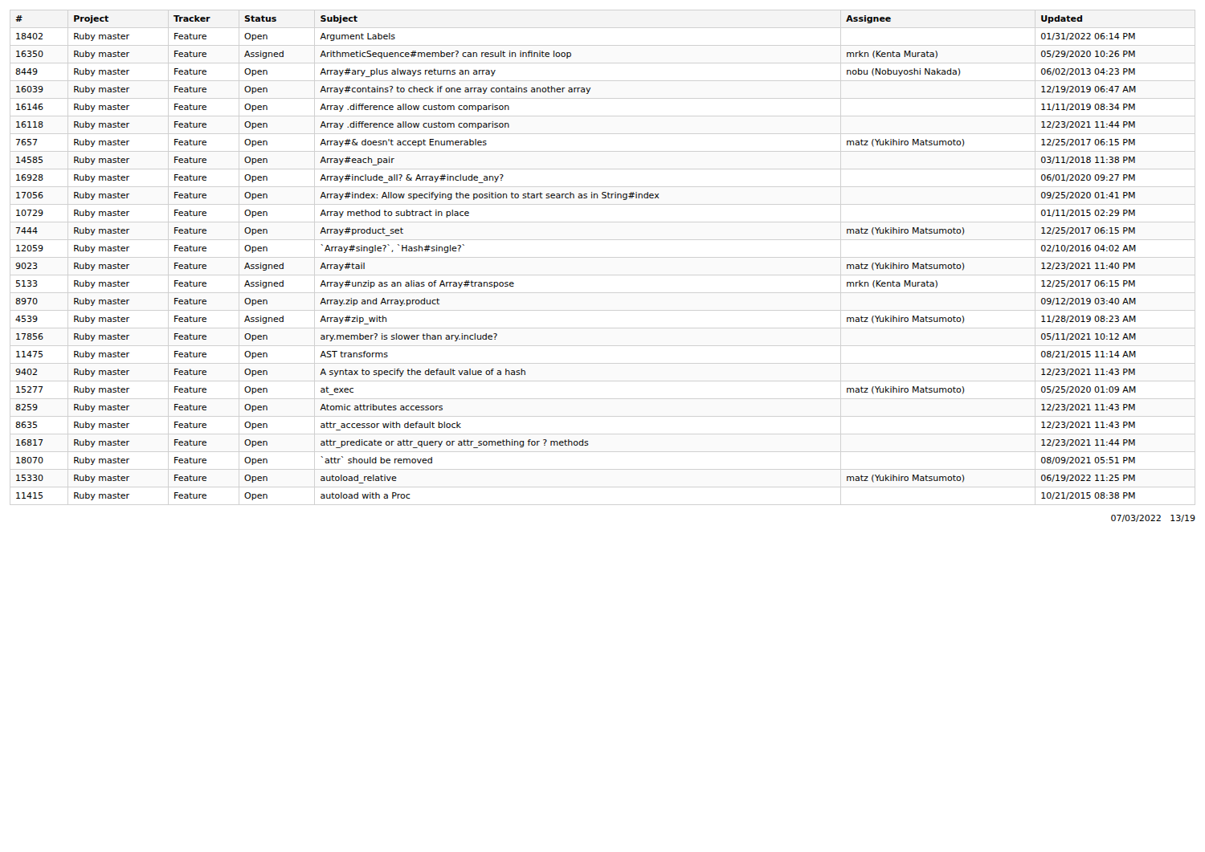Redmine issue listing
| # | Project | Tracker | Status | Subject | Assignee | Updated |
| --- | --- | --- | --- | --- | --- | --- |
| 18402 | Ruby master | Feature | Open | Argument Labels | | 01/31/2022 06:14 PM |
| 16350 | Ruby master | Feature | Assigned | ArithmeticSequence#member? can result in infinite loop | mrkn (Kenta Murata) | 05/29/2020 10:26 PM |
| 8449 | Ruby master | Feature | Open | Array#ary_plus always returns an array | nobu (Nobuyoshi Nakada) | 06/02/2013 04:23 PM |
| 16039 | Ruby master | Feature | Open | Array#contains? to check if one array contains another array | | 12/19/2019 06:47 AM |
| 16146 | Ruby master | Feature | Open | Array .difference allow custom comparison | | 11/11/2019 08:34 PM |
| 16118 | Ruby master | Feature | Open | Array .difference allow custom comparison | | 12/23/2021 11:44 PM |
| 7657 | Ruby master | Feature | Open | Array#& doesn't accept Enumerables | matz (Yukihiro Matsumoto) | 12/25/2017 06:15 PM |
| 14585 | Ruby master | Feature | Open | Array#each_pair | | 03/11/2018 11:38 PM |
| 16928 | Ruby master | Feature | Open | Array#include_all? & Array#include_any? | | 06/01/2020 09:27 PM |
| 17056 | Ruby master | Feature | Open | Array#index: Allow specifying the position to start search as in String#index | | 09/25/2020 01:41 PM |
| 10729 | Ruby master | Feature | Open | Array method to subtract in place | | 01/11/2015 02:29 PM |
| 7444 | Ruby master | Feature | Open | Array#product_set | matz (Yukihiro Matsumoto) | 12/25/2017 06:15 PM |
| 12059 | Ruby master | Feature | Open | `Array#single?`, `Hash#single?` | | 02/10/2016 04:02 AM |
| 9023 | Ruby master | Feature | Assigned | Array#tail | matz (Yukihiro Matsumoto) | 12/23/2021 11:40 PM |
| 5133 | Ruby master | Feature | Assigned | Array#unzip as an alias of Array#transpose | mrkn (Kenta Murata) | 12/25/2017 06:15 PM |
| 8970 | Ruby master | Feature | Open | Array.zip and Array.product | | 09/12/2019 03:40 AM |
| 4539 | Ruby master | Feature | Assigned | Array#zip_with | matz (Yukihiro Matsumoto) | 11/28/2019 08:23 AM |
| 17856 | Ruby master | Feature | Open | ary.member? is slower than ary.include? | | 05/11/2021 10:12 AM |
| 11475 | Ruby master | Feature | Open | AST transforms | | 08/21/2015 11:14 AM |
| 9402 | Ruby master | Feature | Open | A syntax to specify the default value of a hash | | 12/23/2021 11:43 PM |
| 15277 | Ruby master | Feature | Open | at_exec | matz (Yukihiro Matsumoto) | 05/25/2020 01:09 AM |
| 8259 | Ruby master | Feature | Open | Atomic attributes accessors | | 12/23/2021 11:43 PM |
| 8635 | Ruby master | Feature | Open | attr_accessor with default block | | 12/23/2021 11:43 PM |
| 16817 | Ruby master | Feature | Open | attr_predicate or attr_query or attr_something for ? methods | | 12/23/2021 11:44 PM |
| 18070 | Ruby master | Feature | Open | `attr` should be removed | | 08/09/2021 05:51 PM |
| 15330 | Ruby master | Feature | Open | autoload_relative | matz (Yukihiro Matsumoto) | 06/19/2022 11:25 PM |
| 11415 | Ruby master | Feature | Open | autoload with a Proc | | 10/21/2015 08:38 PM |
07/03/2022 13/19